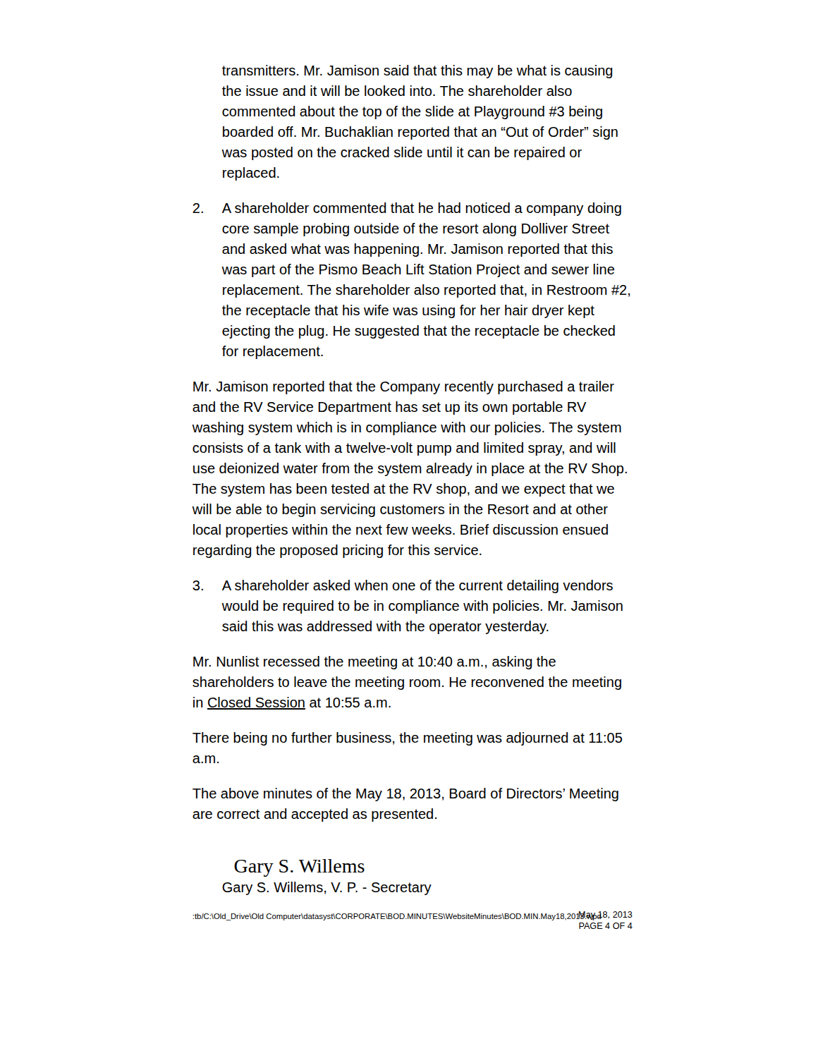transmitters. Mr. Jamison said that this may be what is causing the issue and it will be looked into. The shareholder also commented about the top of the slide at Playground #3 being boarded off. Mr. Buchaklian reported that an “Out of Order” sign was posted on the cracked slide until it can be repaired or replaced.
2. A shareholder commented that he had noticed a company doing core sample probing outside of the resort along Dolliver Street and asked what was happening. Mr. Jamison reported that this was part of the Pismo Beach Lift Station Project and sewer line replacement. The shareholder also reported that, in Restroom #2, the receptacle that his wife was using for her hair dryer kept ejecting the plug. He suggested that the receptacle be checked for replacement.
Mr. Jamison reported that the Company recently purchased a trailer and the RV Service Department has set up its own portable RV washing system which is in compliance with our policies. The system consists of a tank with a twelve-volt pump and limited spray, and will use deionized water from the system already in place at the RV Shop. The system has been tested at the RV shop, and we expect that we will be able to begin servicing customers in the Resort and at other local properties within the next few weeks. Brief discussion ensued regarding the proposed pricing for this service.
3. A shareholder asked when one of the current detailing vendors would be required to be in compliance with policies. Mr. Jamison said this was addressed with the operator yesterday.
Mr. Nunlist recessed the meeting at 10:40 a.m., asking the shareholders to leave the meeting room. He reconvened the meeting in Closed Session at 10:55 a.m.
There being no further business, the meeting was adjourned at 11:05 a.m.
The above minutes of the May 18, 2013, Board of Directors’ Meeting are correct and accepted as presented.
Gary S. Willems
Gary S. Willems, V. P. - Secretary
:tb/C:\Old_Drive\Old Computer\datasyst\CORPORATE\BOD.MINUTES\WebsiteMinutes\BOD.MIN.May18,2013.wpd
May 18, 2013
PAGE 4 OF 4